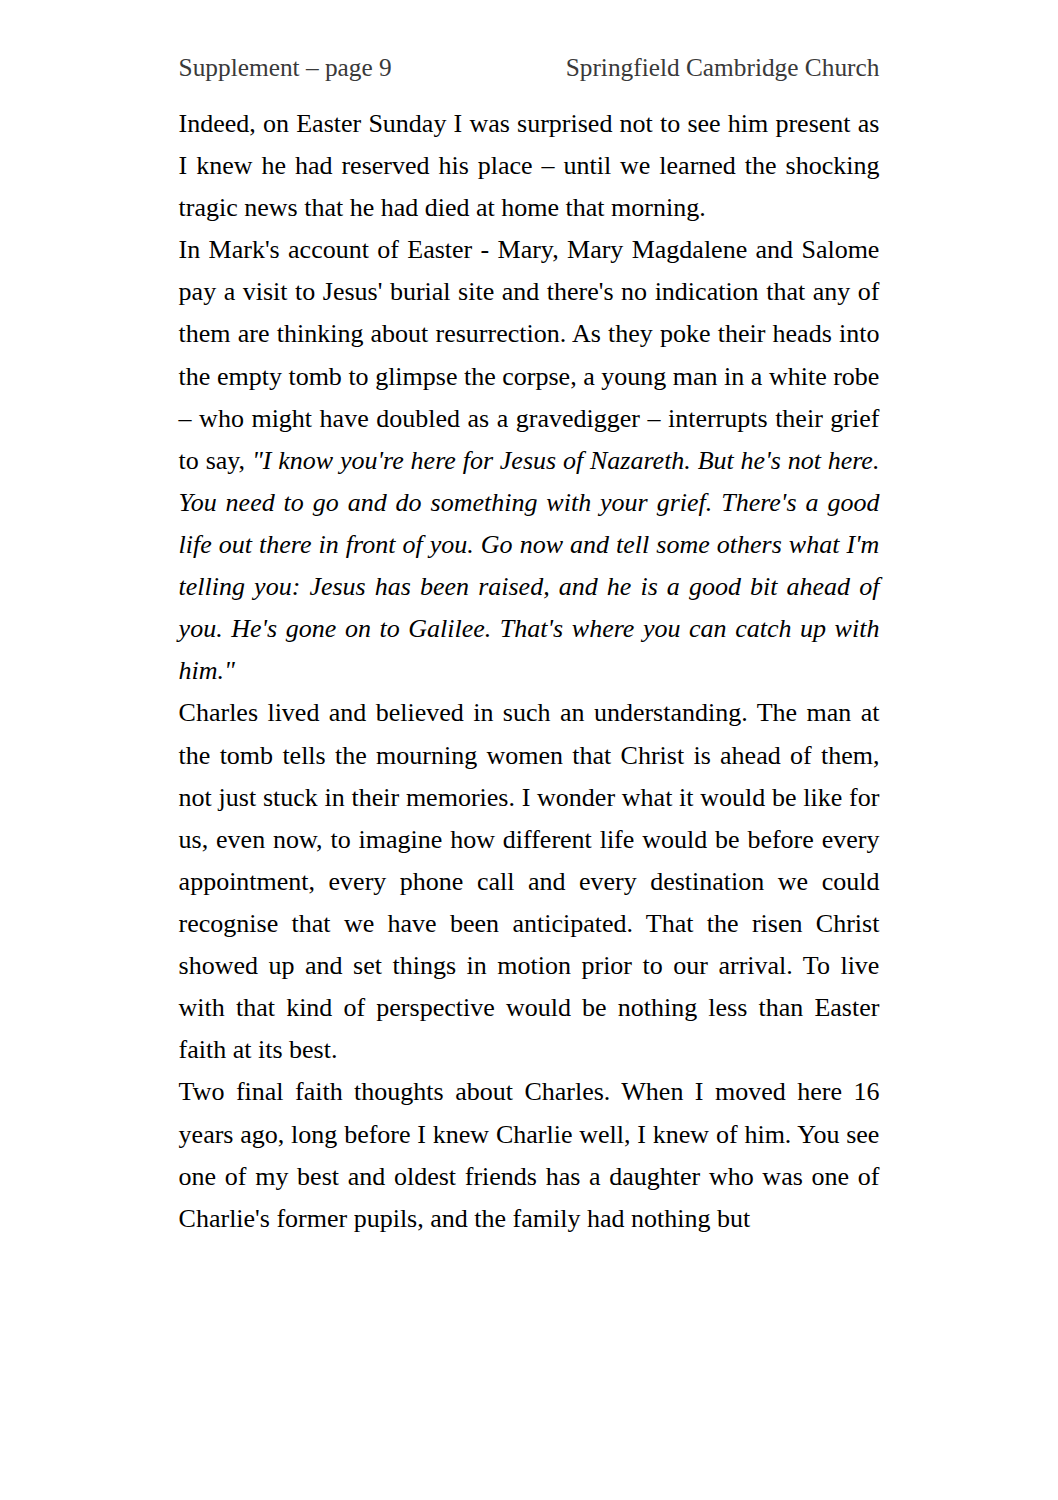Supplement – page 9 Springfield Cambridge Church
Indeed, on Easter Sunday I was surprised not to see him present as I knew he had reserved his place – until we learned the shocking tragic news that he had died at home that morning.
In Mark's account of Easter - Mary, Mary Magdalene and Salome pay a visit to Jesus' burial site and there's no indication that any of them are thinking about resurrection. As they poke their heads into the empty tomb to glimpse the corpse, a young man in a white robe – who might have doubled as a gravedigger – interrupts their grief to say, "I know you're here for Jesus of Nazareth. But he's not here. You need to go and do something with your grief. There's a good life out there in front of you. Go now and tell some others what I'm telling you: Jesus has been raised, and he is a good bit ahead of you. He's gone on to Galilee. That's where you can catch up with him."
Charles lived and believed in such an understanding. The man at the tomb tells the mourning women that Christ is ahead of them, not just stuck in their memories. I wonder what it would be like for us, even now, to imagine how different life would be before every appointment, every phone call and every destination we could recognise that we have been anticipated. That the risen Christ showed up and set things in motion prior to our arrival. To live with that kind of perspective would be nothing less than Easter faith at its best.
Two final faith thoughts about Charles. When I moved here 16 years ago, long before I knew Charlie well, I knew of him. You see one of my best and oldest friends has a daughter who was one of Charlie's former pupils, and the family had nothing but